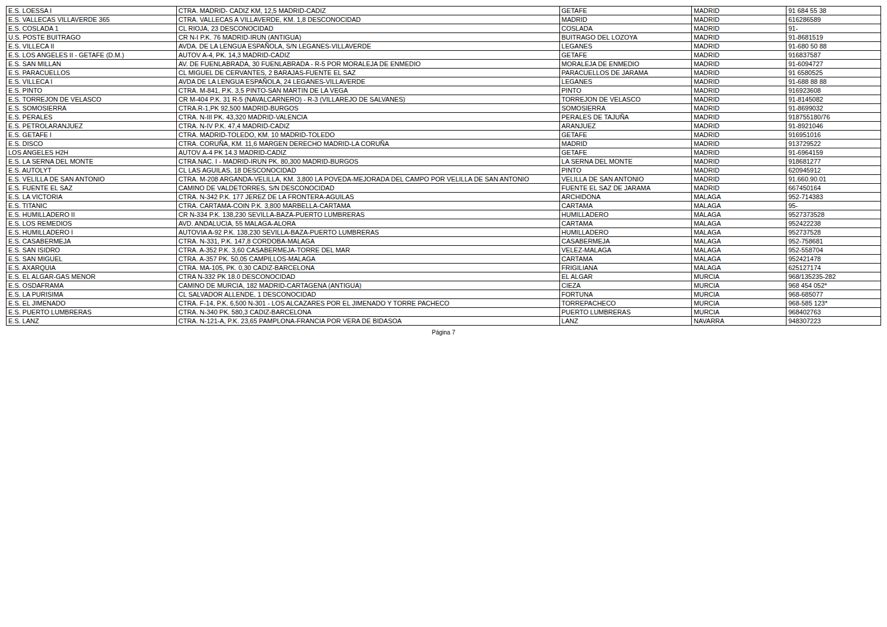| E.S. LOESSA I | CTRA. MADRID- CADIZ KM, 12,5 MADRID-CADIZ | GETAFE | MADRID | 91 684 55 38 |
| E.S. VALLECAS VILLAVERDE 365 | CTRA. VALLECAS A VILLAVERDE, KM. 1,8 DESCONOCIDAD | MADRID | MADRID | 616286589 |
| E.S. COSLADA 1 | CL RIOJA, 23 DESCONOCIDAD | COSLADA | MADRID | 91- |
| U.S. POSTE BUITRAGO | CR N-I P.K. 76 MADRID-IRUN (ANTIGUA) | BUITRAGO DEL LOZOYA | MADRID | 91-8681519 |
| E.S. VILLECA II | AVDA. DE LA LENGUA ESPAÑOLA, S/N LEGANES-VILLAVERDE | LEGANES | MADRID | 91-680 50 88 |
| E.S. LOS ANGELES II - GETAFE (D.M.) | AUTOV A-4, PK. 14,3 MADRID-CADIZ | GETAFE | MADRID | 916837587 |
| E.S. SAN MILLAN | AV. DE FUENLABRADA, 30 FUENLABRADA - R-5 POR MORALEJA DE ENMEDIO | MORALEJA DE ENMEDIO | MADRID | 91-6094727 |
| E.S. PARACUELLOS | CL MIGUEL DE CERVANTES, 2 BARAJAS-FUENTE EL SAZ | PARACUELLOS DE JARAMA | MADRID | 91 6580525 |
| E.S. VILLECA I | AVDA DE LA LENGUA ESPAÑOLA, 24 LEGANES-VILLAVERDE | LEGANES | MADRID | 91-688 88 88 |
| E.S. PINTO | CTRA. M-841, P.K. 3,5 PINTO-SAN MARTIN DE LA VEGA | PINTO | MADRID | 916923608 |
| E.S. TORREJON DE VELASCO | CR M-404 P.K. 31 R-5 (NAVALCARNERO) - R-3 (VILLAREJO DE SALVANES) | TORREJON DE VELASCO | MADRID | 91-8145082 |
| E.S. SOMOSIERRA | CTRA.R-1,PK 92,500 MADRID-BURGOS | SOMOSIERRA | MADRID | 91-8699032 |
| E.S. PERALES | CTRA. N-III PK. 43,320 MADRID-VALENCIA | PERALES DE TAJUÑA | MADRID | 918755180/76 |
| E.S. PETROLARANJUEZ | CTRA. N-IV P.K. 47,4 MADRID-CADIZ | ARANJUEZ | MADRID | 91-8921046 |
| E.S. GETAFE I | CTRA. MADRID-TOLEDO, KM. 10 MADRID-TOLEDO | GETAFE | MADRID | 916951016 |
| E.S. DISCO | CTRA. CORUÑA, KM. 11,6 MARGEN DERECHO MADRID-LA CORUÑA | MADRID | MADRID | 913729522 |
| LOS ANGELES H2H | AUTOV A-4 PK 14.3 MADRID-CADIZ | GETAFE | MADRID | 91-6964159 |
| E.S. LA SERNA DEL MONTE | CTRA.NAC. I - MADRID-IRUN PK. 80,300 MADRID-BURGOS | LA SERNA DEL MONTE | MADRID | 918681277 |
| E.S. AUTOLYT | CL LAS AGUILAS, 18 DESCONOCIDAD | PINTO | MADRID | 620945912 |
| E.S. VELILLA DE SAN ANTONIO | CTRA. M-208 ARGANDA-VELILLA, KM. 3,800 LA POVEDA-MEJORADA DEL CAMPO POR VELILLA DE SAN ANTONIO | VELILLA DE SAN ANTONIO | MADRID | 91.660.90.01 |
| E.S. FUENTE EL SAZ | CAMINO DE VALDETORRES, S/N DESCONOCIDAD | FUENTE EL SAZ DE JARAMA | MADRID | 667450164 |
| E.S. LA VICTORIA | CTRA. N-342 P.K. 177 JEREZ DE LA FRONTERA-AGUILAS | ARCHIDONA | MALAGA | 952-714383 |
| E.S. TITANIC | CTRA. CARTAMA-COIN P.K. 3,800 MARBELLA-CARTAMA | CARTAMA | MALAGA | 95- |
| E.S. HUMILLADERO II | CR N-334 P.K. 138,230 SEVILLA-BAZA-PUERTO LUMBRERAS | HUMILLADERO | MALAGA | 9527373528 |
| E.S. LOS REMEDIOS | AVD. ANDALUCIA, 55 MALAGA-ALORA | CARTAMA | MALAGA | 952422238 |
| E.S. HUMILLADERO I | AUTOVIA A-92 P.K. 138,230 SEVILLA-BAZA-PUERTO LUMBRERAS | HUMILLADERO | MALAGA | 952737528 |
| E.S. CASABERMEJA | CTRA. N-331, P.K. 147,8 CORDOBA-MALAGA | CASABERMEJA | MALAGA | 952-758681 |
| E.S. SAN ISIDRO | CTRA. A-352 P.K. 3,60 CASABERMEJA-TORRE DEL MAR | VELEZ-MALAGA | MALAGA | 952-558704 |
| E.S. SAN MIGUEL | CTRA. A-357 PK. 50,05 CAMPILLOS-MALAGA | CARTAMA | MALAGA | 952421478 |
| E.S. AXARQUIA | CTRA. MA-105, PK. 0,30 CADIZ-BARCELONA | FRIGILIANA | MALAGA | 625127174 |
| E.S. EL ALGAR-GAS MENOR | CTRA N-332 PK 18.0 DESCONOCIDAD | EL ALGAR | MURCIA | 968/135235-282 |
| E.S. OSDAFRAMA | CAMINO DE MURCIA, 182 MADRID-CARTAGENA (ANTIGUA) | CIEZA | MURCIA | 968 454 052* |
| E.S. LA PURISIMA | CL SALVADOR ALLENDE, 1 DESCONOCIDAD | FORTUNA | MURCIA | 968-685077 |
| E.S. EL JIMENADO | CTRA. F-14, P.K. 6,500 N-301 - LOS ALCAZARES POR EL JIMENADO Y TORRE PACHECO | TORREPACHECO | MURCIA | 968-585 123* |
| E.S. PUERTO LUMBRERAS | CTRA. N-340 PK. 580,3 CADIZ-BARCELONA | PUERTO LUMBRERAS | MURCIA | 968402763 |
| E.S. LANZ | CTRA. N-121-A, P.K. 23,65 PAMPLONA-FRANCIA POR VERA DE BIDASOA | LANZ | NAVARRA | 948307223 |
Página 7